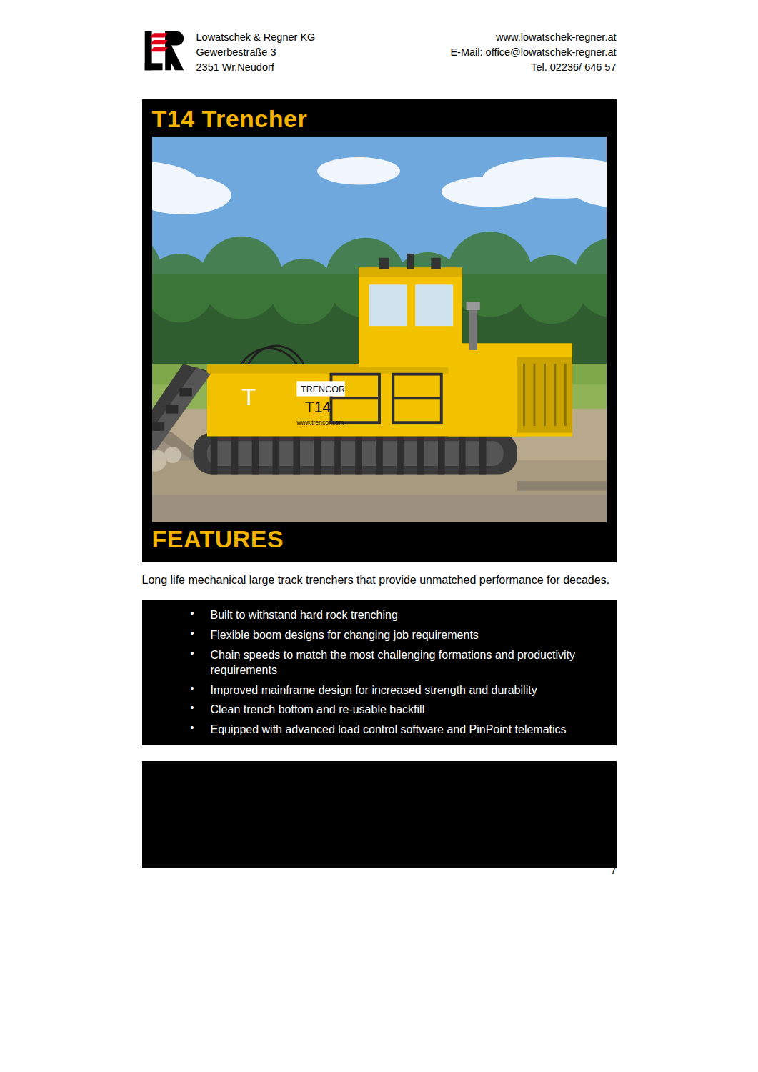Lowatschek & Regner KG
Gewerbestraße 3
2351 Wr.Neudorf
www.lowatschek-regner.at
E-Mail: office@lowatschek-regner.at
Tel. 02236/ 646 57
T14 Trencher
TRENCOR T14 www.trencor.com T
FEATURES
Long life mechanical large track trenchers that provide unmatched performance for decades.
Built to withstand hard rock trenching
Flexible boom designs for changing job requirements
Chain speeds to match the most challenging formations and productivity requirements
Improved mainframe design for increased strength and durability
Clean trench bottom and re-usable backfill
Equipped with advanced load control software and PinPoint telematics
7